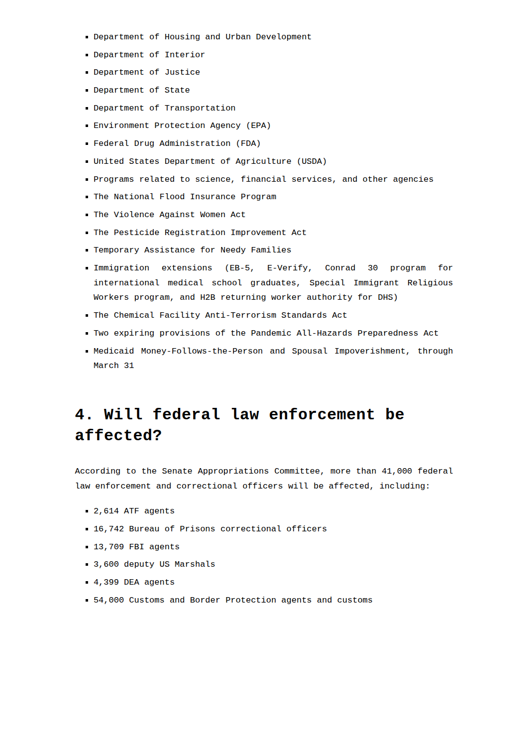Department of Housing and Urban Development
Department of Interior
Department of Justice
Department of State
Department of Transportation
Environment Protection Agency (EPA)
Federal Drug Administration (FDA)
United States Department of Agriculture (USDA)
Programs related to science, financial services, and other agencies
The National Flood Insurance Program
The Violence Against Women Act
The Pesticide Registration Improvement Act
Temporary Assistance for Needy Families
Immigration extensions (EB-5, E-Verify, Conrad 30 program for international medical school graduates, Special Immigrant Religious Workers program, and H2B returning worker authority for DHS)
The Chemical Facility Anti-Terrorism Standards Act
Two expiring provisions of the Pandemic All-Hazards Preparedness Act
Medicaid Money-Follows-the-Person and Spousal Impoverishment, through March 31
4. Will federal law enforcement be affected?
According to the Senate Appropriations Committee, more than 41,000 federal law enforcement and correctional officers will be affected, including:
2,614 ATF agents
16,742 Bureau of Prisons correctional officers
13,709 FBI agents
3,600 deputy US Marshals
4,399 DEA agents
54,000 Customs and Border Protection agents and customs